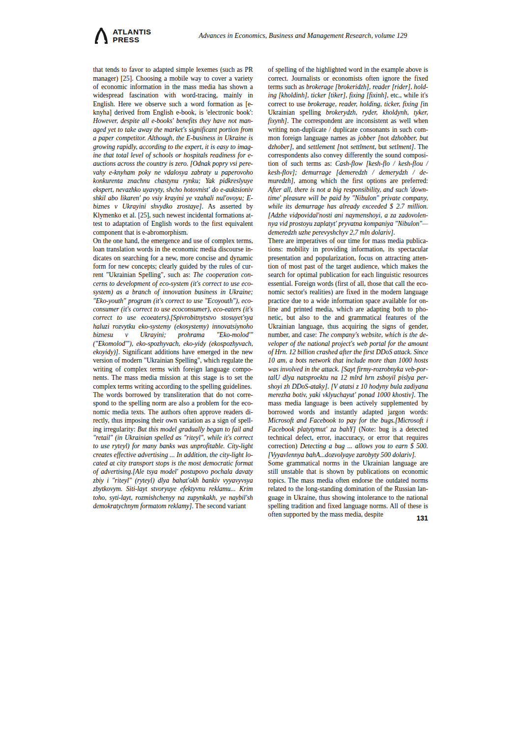ATLANTIS PRESS
Advances in Economics, Business and Management Research, volume 129
that tends to favor to adapted simple lexemes (such as PR manager) [25]. Choosing a mobile way to cover a variety of economic information in the mass media has shown a widespread fascination with word-tracing, mainly in English. Here we observe such a word formation as [e-knyha] derived from English e-book, is 'electronic book': However, despite all e-books' benefits they have not managed yet to take away the market's significant portion from a paper competitor. Although, the E-business in Ukraine is growing rapidly, according to the expert, it is easy to imagine that total level of schools or hospitals readiness for e-auctions across the country is zero. [Odnak popry vsi perevahy e-knyham poky ne vdalosya zabraty u paperovoho konkurenta znachnu chastynu rynku; Yak pidkreslyuye ekspert, nevazhko uyavyty, shcho hotovnist' do e-auktsioniv shkil abo likaren' po vsiy krayini ye vzahali nul'ovoyu; E-biznes v Ukrayini shvydko zrostaye]. As asserted by Klymenko et al. [25], such newest incidental formations attest to adaptation of English words to the first equivalent component that is e-abromorphism.
On the one hand, the emergence and use of complex terms, loan translation words in the economic media discourse indicates on searching for a new, more concise and dynamic form for new concepts; clearly guided by the rules of current "Ukrainian Spelling", such as: The cooperation concerns to development of eco-system (it's correct to use ecosystem) as a branch of innovation business in Ukraine; "Eko-youth" program (it's correct to use "Ecoyouth"), eco-consumer (it's correct to use ecoconsumer), eco-eaters (it's correct to use ecoeaters).[Spivrobitnytstvo stosuyet'sya haluzi rozvytku eko-systemy (ekosystemy) innovatsiynoho biznesu v Ukrayini; prohrama "Eko-molod'" ("Ekomolod'"), eko-spozhyvach, eko-yidy (ekospozhyvach, ekoyidy)]. Significant additions have emerged in the new version of modern "Ukrainian Spelling", which regulate the writing of complex terms with foreign language components. The mass media mission at this stage is to set the complex terms writing according to the spelling guidelines.
The words borrowed by transliteration that do not correspond to the spelling norm are also a problem for the economic media texts. The authors often approve readers directly, thus imposing their own variation as a sign of spelling irregularity: But this model gradually began to fail and "retail" (in Ukrainian spelled as "riteyl", while it's correct to use ryteyl) for many banks was unprofitable. City-light creates effective advertising ... In addition, the city-light located at city transport stops is the most democratic format of advertising.[Ale tsya model' postupovo pochala davaty zbiy i "riteyl" (ryteyl) dlya bahat'okh bankiv vyyavyvsya zbytkovym. Siti-layt stvoryuye efektyvnu reklamu... Krim toho, syti-layt, rozmishchenyy na zupynkakh, ye naybil'sh demokratychnym formatom reklamy]. The second variant
of spelling of the highlighted word in the example above is correct. Journalists or economists often ignore the fixed terms such as brokerage [brokeridzh], reader [rider], holding [kholdinh], ticker [tiker], fixing [fixinh], etc., while it's correct to use brokerage, reader, holding, ticker, fixing [in Ukrainian spelling brokerydzh, ryder, kholdynh, tyker, fixynh]. The correspondent are inconsistent as well when writing non-duplicate / duplicate consonants in such common foreign language names as jobber [not dzhobber, but dzhober], and settlement [not settlment, but setlment]. The correspondents also convey differently the sound composition of such terms as: Cash-flow [kesh-flo / kesh-flou / kesh-flov]; demurrage [demeredzh / demerydzh / demuredzh], among which the first options are preferred: After all, there is not a big responsibility, and such 'downtime' pleasure will be paid by "Nibulon" private company, while its demurrage has already exceeded $ 2.7 million. [Adzhe vidpovidal'nosti ani naymenshoyi, a za zadovolennya vid prostoyu zaplatyt' pryvatna kompaniya "Nibulon"— demeredzh uzhe perevyshchyv 2,7 mln dolariv].
There are imperatives of our time for mass media publications: mobility in providing information, its spectacular presentation and popularization, focus on attracting attention of most past of the target audience, which makes the search for optimal publication for each linguistic resources essential. Foreign words (first of all, those that call the economic sector's realities) are fixed in the modern language practice due to a wide information space available for online and printed media, which are adapting both to phonetic, but also to the and grammatical features of the Ukrainian language, thus acquiring the signs of gender, number, and case: The company's website, which is the developer of the national project's web portal for the amount of Hrn. 12 billion crashed after the first DDoS attack. Since 10 am, a bots network that include more than 1000 hosts was involved in the attack. [Sayt firmy-rozrobnyka veb-portalU dlya natsproektu na 12 mlrd hrn zsboyil pislya pershoyi zh DDoS-ataky]. [V atatsi z 10 hodyny bula zadiyana merezha botiv, yaki vklyuchayut' ponad 1000 khostiv]. The mass media language is been actively supplemented by borrowed words and instantly adapted jargon words: Microsoft and Facebook to pay for the bugs.[Microsoft i Facebook platytymut' za bahY] (Note: bug is a detected technical defect, error, inaccuracy, or error that requires correction) Detecting a bug ... allows you to earn $ 500. [Vyyavlennya bahA...dozvolyaye zarobyty 500 dolariv].
Some grammatical norms in the Ukrainian language are still unstable that is shown by publications on economic topics. The mass media often endorse the outdated norms related to the long-standing domination of the Russian language in Ukraine, thus showing intolerance to the national spelling tradition and fixed language norms. All of these is often supported by the mass media, despite
131